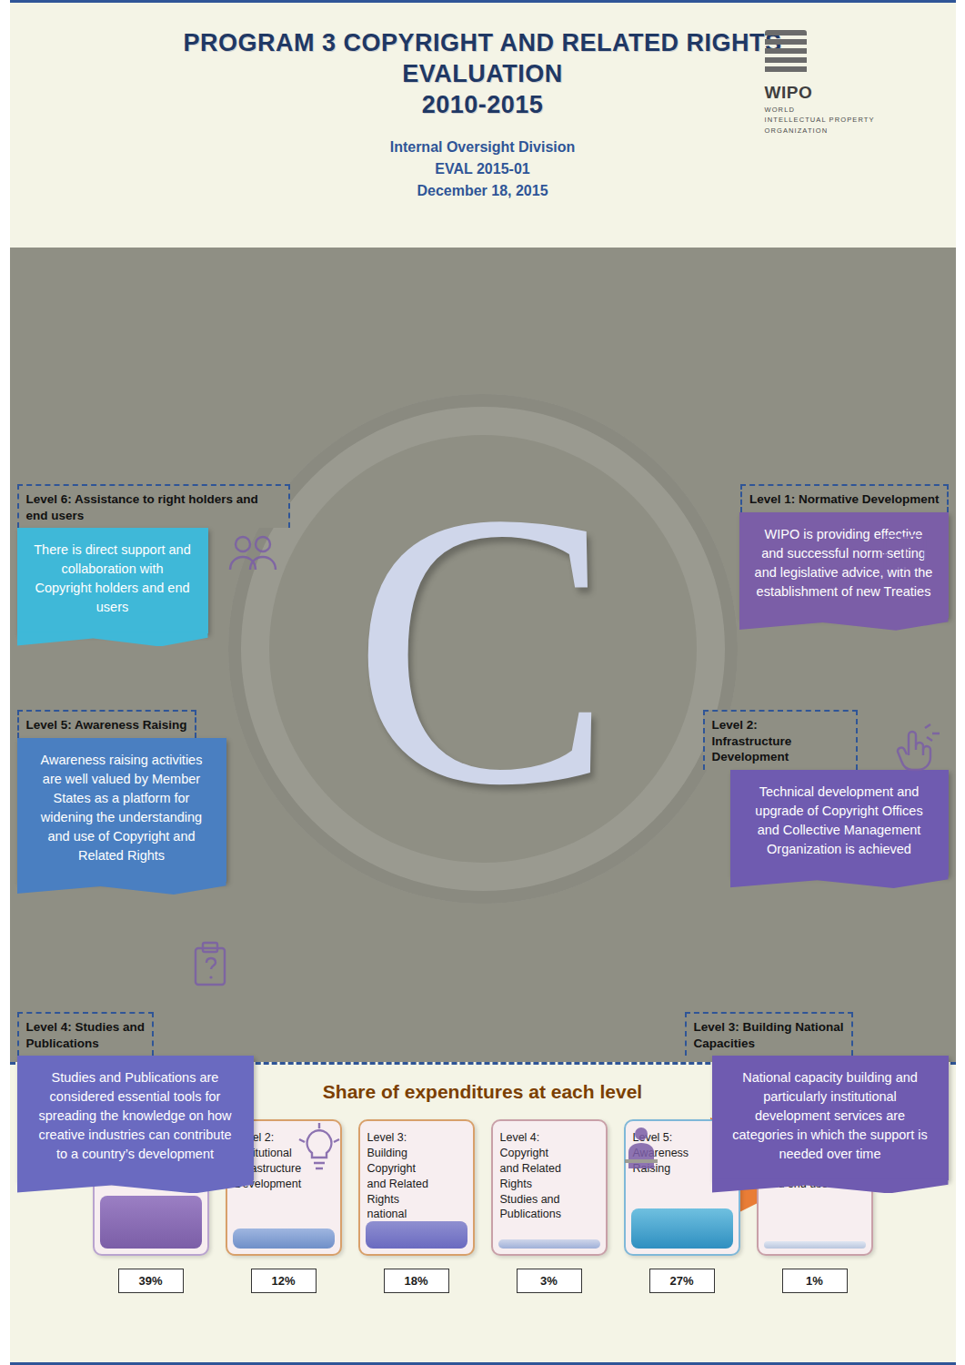PROGRAM 3 COPYRIGHT AND RELATED RIGHTS
EVALUATION
2010-2015
Internal Oversight Division
EVAL 2015-01
December 18, 2015
WIPO
WORLD
INTELLECTUAL PROPERTY
ORGANIZATION
C
Level 6: Assistance to right holders and end users
There is direct support and collaboration with Copyright holders and end users
Level 1: Normative Development
WIPO is providing effective and successful norm-setting and legislative advice, with the establishment of new Treaties
Level 5: Awareness Raising
Awareness raising activities are well valued by Member States as a platform for widening the understanding and use of Copyright and Related Rights
Level 2:
Infrastructure
Development
Technical development and upgrade of Copyright Offices and Collective Management Organization is achieved
Level 4: Studies and
Publications
Studies and Publications are considered essential tools for spreading the knowledge on how creative industries can contribute to a country’s development
Level 3: Building National
Capacities
National capacity building and particularly institutional development services are categories in which the support is needed over time
Share of expenditures at each level
Level 1:
Normative
Development
39%
Level 2:
Institutional
Infrastructure
Development
12%
Level 3:
Building
Copyright
and Related
Rights
national
capacities
18%
Level 4:
Copyright
and Related
Rights
Studies and
Publications
3%
Level 5:
Awareness
Raising
27%
Level 6:
Assistance to
right holders
and end users
1%